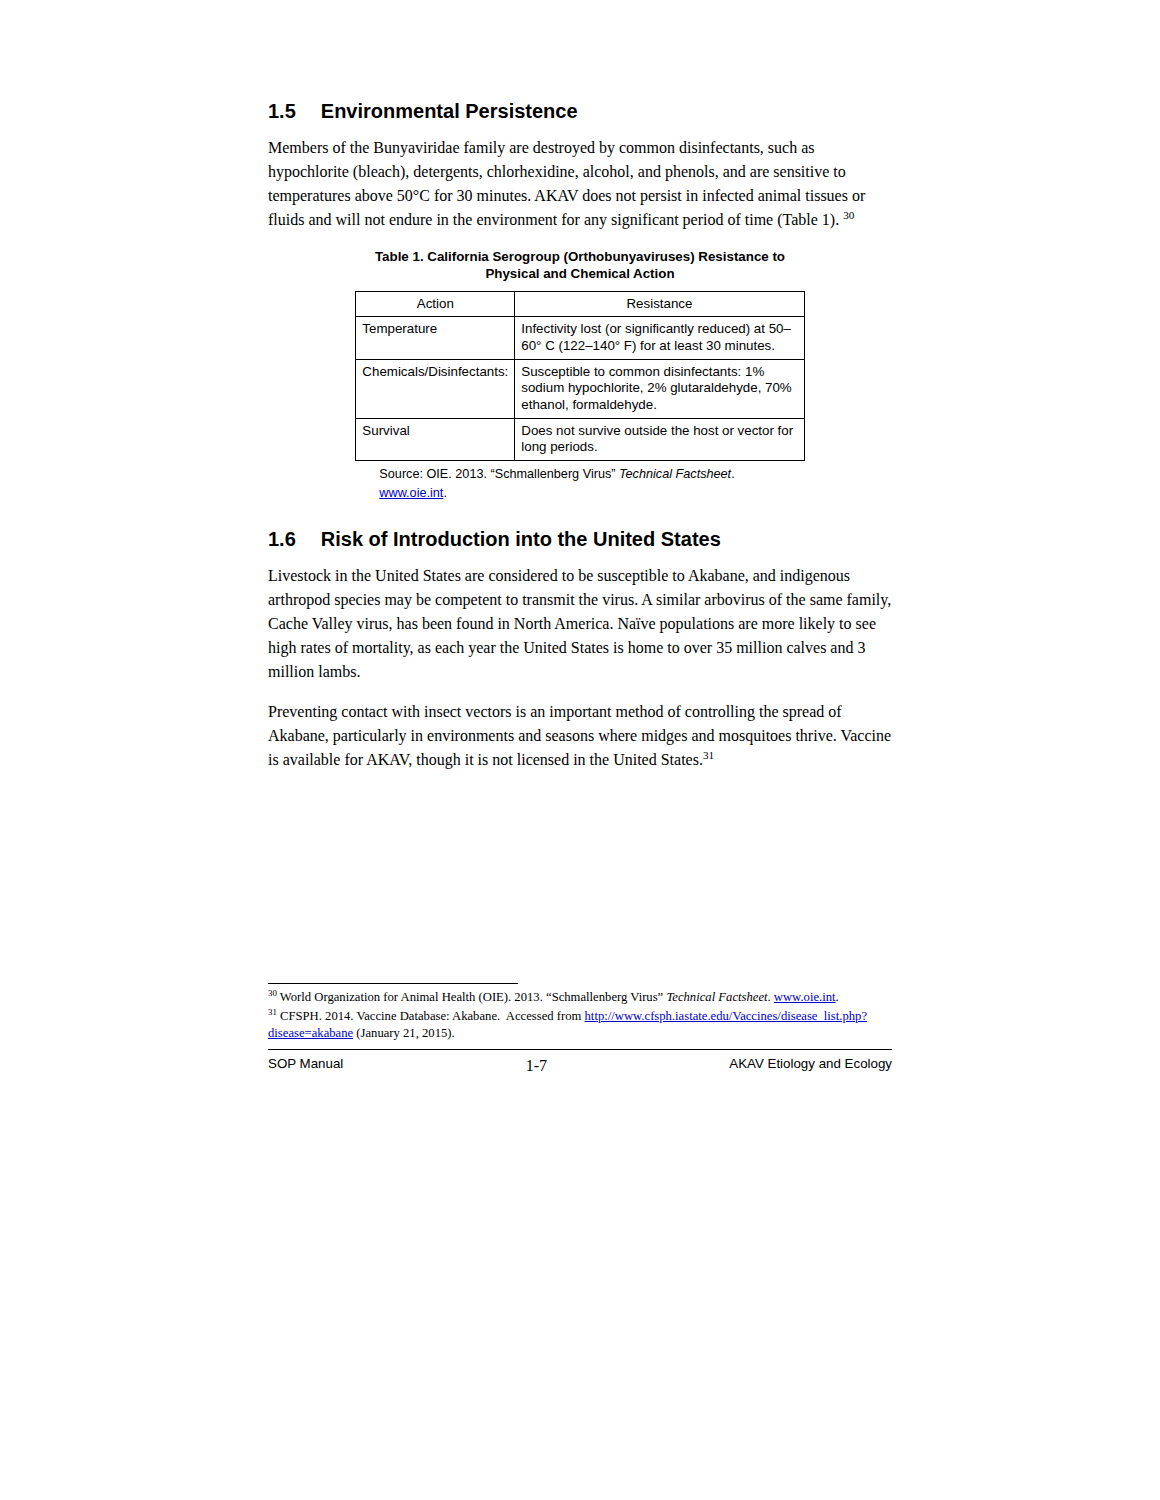1.5 Environmental Persistence
Members of the Bunyaviridae family are destroyed by common disinfectants, such as hypochlorite (bleach), detergents, chlorhexidine, alcohol, and phenols, and are sensitive to temperatures above 50°C for 30 minutes. AKAV does not persist in infected animal tissues or fluids and will not endure in the environment for any significant period of time (Table 1). 30
Table 1. California Serogroup (Orthobunyaviruses) Resistance to Physical and Chemical Action
| Action | Resistance |
| --- | --- |
| Temperature | Infectivity lost (or significantly reduced) at 50–60° C (122–140° F) for at least 30 minutes. |
| Chemicals/Disinfectants: | Susceptible to common disinfectants: 1% sodium hypochlorite, 2% glutaraldehyde, 70% ethanol, formaldehyde. |
| Survival | Does not survive outside the host or vector for long periods. |
Source: OIE. 2013. “Schmallenberg Virus” Technical Factsheet. www.oie.int.
1.6 Risk of Introduction into the United States
Livestock in the United States are considered to be susceptible to Akabane, and indigenous arthropod species may be competent to transmit the virus. A similar arbovirus of the same family, Cache Valley virus, has been found in North America. Naïve populations are more likely to see high rates of mortality, as each year the United States is home to over 35 million calves and 3 million lambs.
Preventing contact with insect vectors is an important method of controlling the spread of Akabane, particularly in environments and seasons where midges and mosquitoes thrive. Vaccine is available for AKAV, though it is not licensed in the United States.31
30 World Organization for Animal Health (OIE). 2013. “Schmallenberg Virus” Technical Factsheet. www.oie.int.
31 CFSPH. 2014. Vaccine Database: Akabane. Accessed from http://www.cfsph.iastate.edu/Vaccines/disease_list.php?disease=akabane (January 21, 2015).
SOP Manual
1-7
AKAV Etiology and Ecology